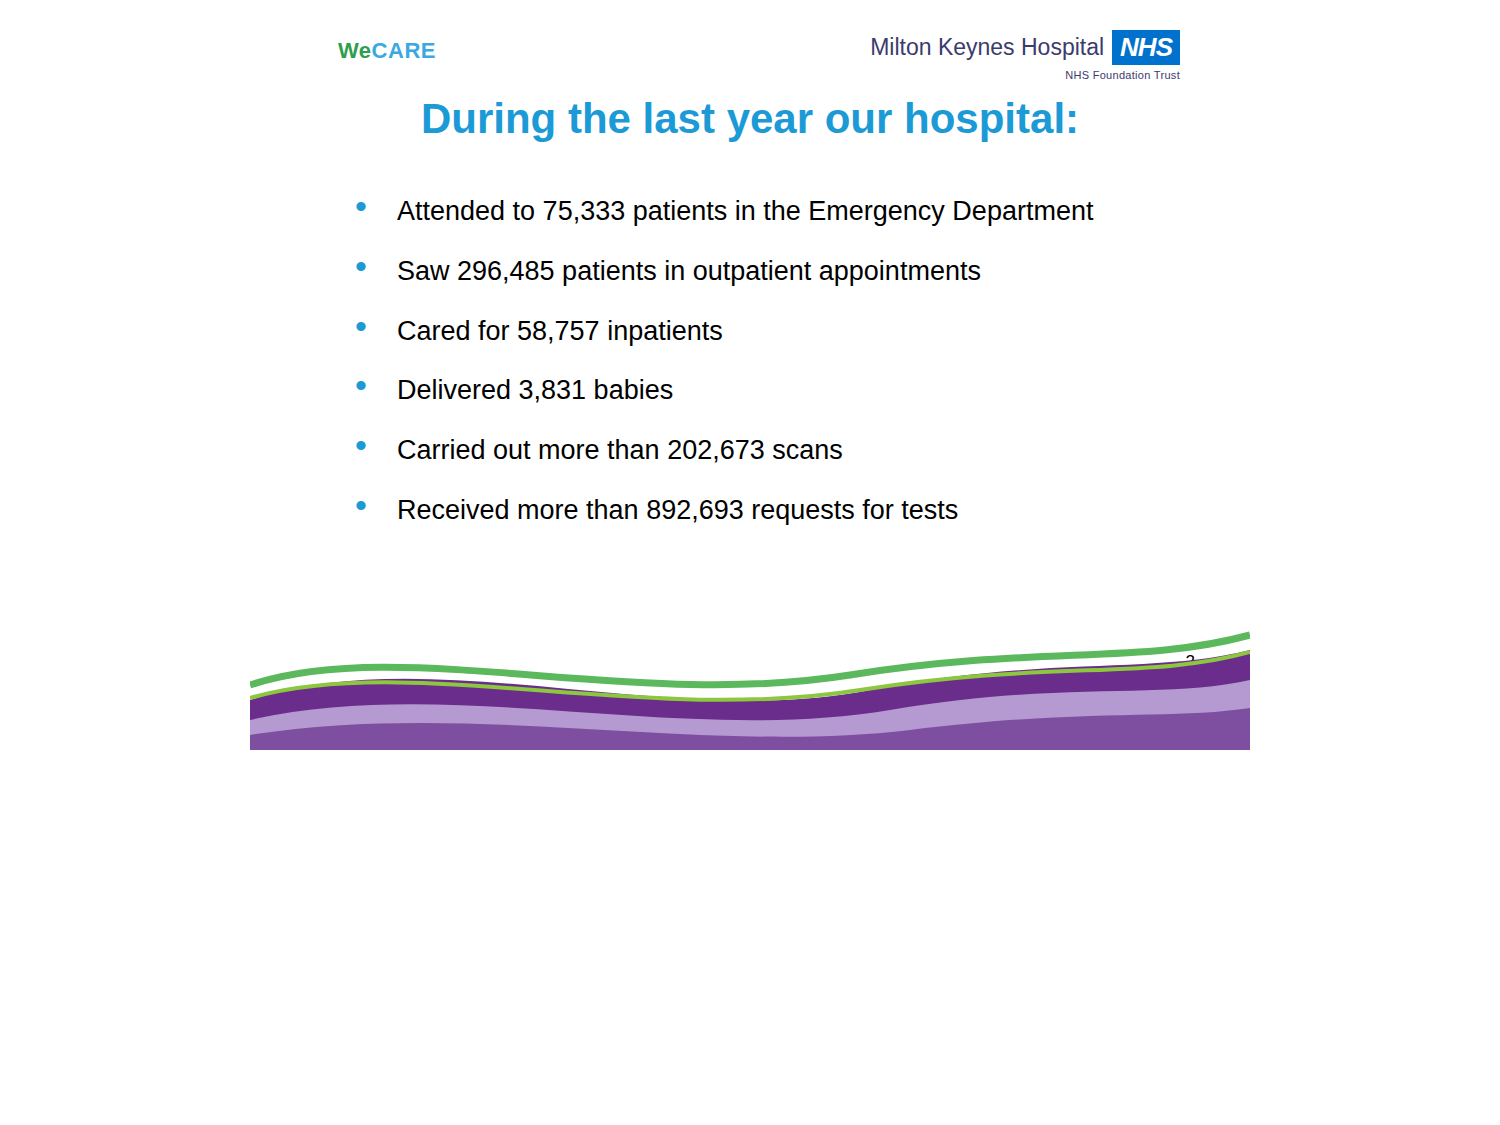We CARE
Milton Keynes Hospital NHS NHS Foundation Trust
During the last year our hospital:
Attended to 75,333 patients in the Emergency Department
Saw 296,485 patients in outpatient appointments
Cared for 58,757 inpatients
Delivered 3,831 babies
Carried out more than 202,673 scans
Received more than 892,693 requests for tests
2